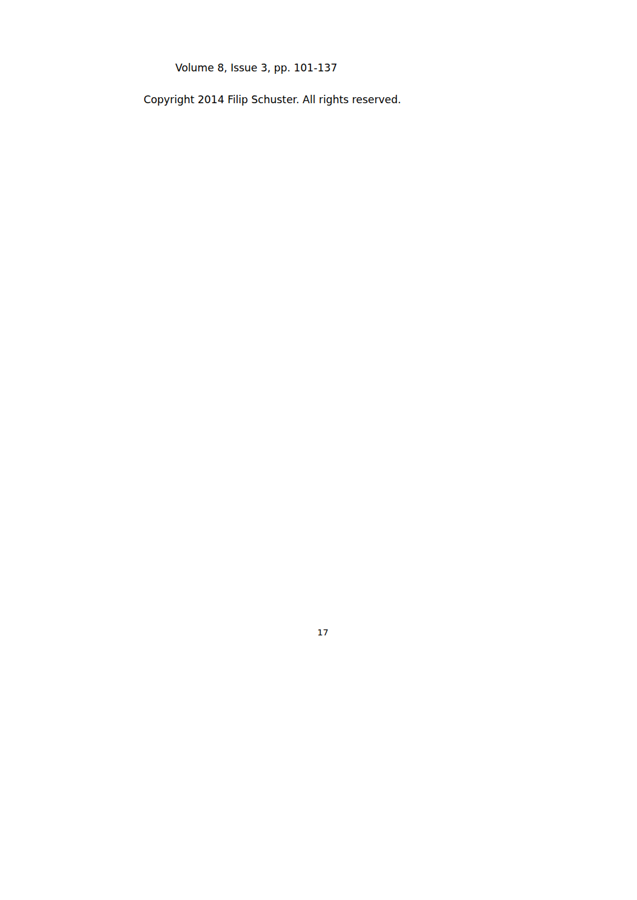Volume 8, Issue 3, pp. 101-137
Copyright 2014 Filip Schuster. All rights reserved.
17